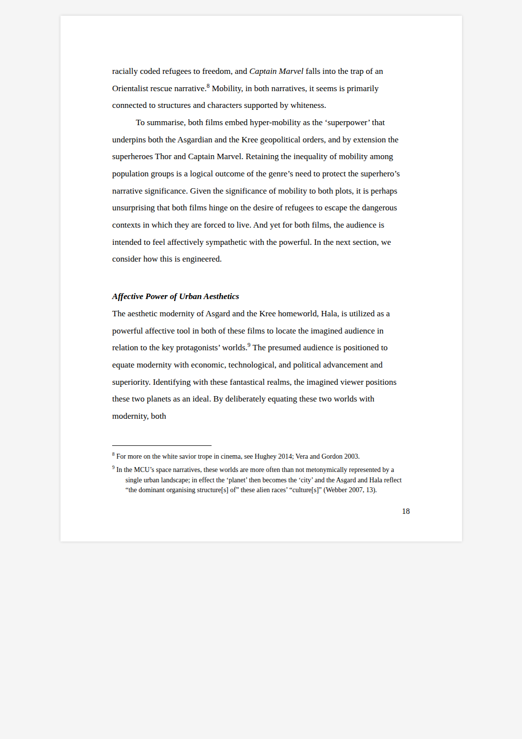racially coded refugees to freedom, and Captain Marvel falls into the trap of an Orientalist rescue narrative.8 Mobility, in both narratives, it seems is primarily connected to structures and characters supported by whiteness.
To summarise, both films embed hyper-mobility as the ‘superpower’ that underpins both the Asgardian and the Kree geopolitical orders, and by extension the superheroes Thor and Captain Marvel. Retaining the inequality of mobility among population groups is a logical outcome of the genre’s need to protect the superhero’s narrative significance. Given the significance of mobility to both plots, it is perhaps unsurprising that both films hinge on the desire of refugees to escape the dangerous contexts in which they are forced to live. And yet for both films, the audience is intended to feel affectively sympathetic with the powerful. In the next section, we consider how this is engineered.
Affective Power of Urban Aesthetics
The aesthetic modernity of Asgard and the Kree homeworld, Hala, is utilized as a powerful affective tool in both of these films to locate the imagined audience in relation to the key protagonists’ worlds.9 The presumed audience is positioned to equate modernity with economic, technological, and political advancement and superiority. Identifying with these fantastical realms, the imagined viewer positions these two planets as an ideal. By deliberately equating these two worlds with modernity, both
8 For more on the white savior trope in cinema, see Hughey 2014; Vera and Gordon 2003.
9 In the MCU’s space narratives, these worlds are more often than not metonymically represented by a single urban landscape; in effect the ‘planet’ then becomes the ‘city’ and the Asgard and Hala reflect “the dominant organising structure[s] of” these alien races’ “culture[s]” (Webber 2007, 13).
18